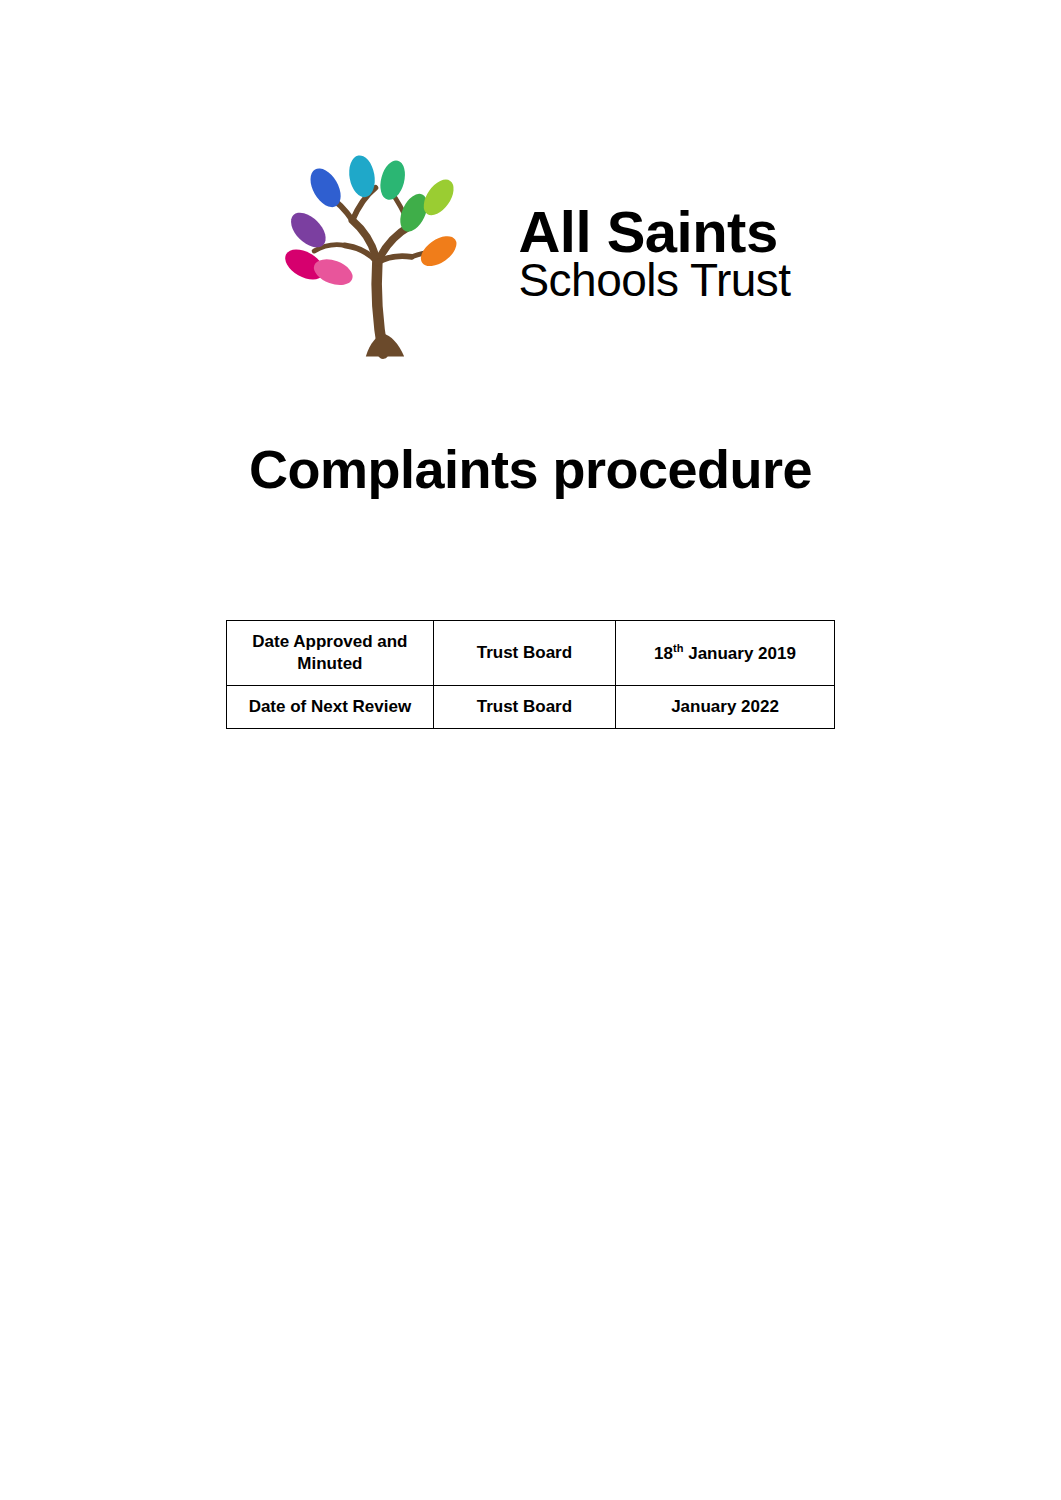All Saints
Schools Trust
Complaints procedure
| Date Approved and Minuted | Trust Board | 18 th January 2019 |
| Date of Next Review | Trust Board | January 2022 |